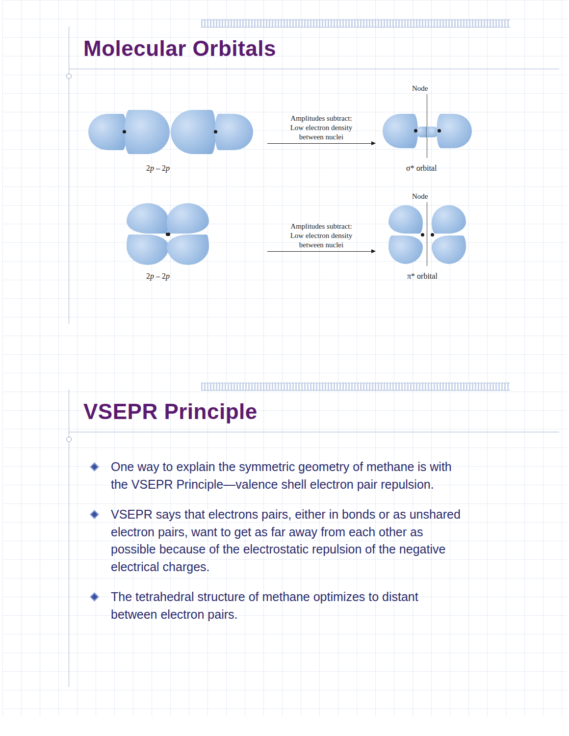Molecular Orbitals
2p – 2p
Amplitudes subtract:
Low electron density
between nuclei
Node
σ* orbital
2p – 2p
Amplitudes subtract:
Low electron density
between nuclei
Node
π* orbital
VSEPR Principle
One way to explain the symmetric geometry of methane is with the VSEPR Principle—valence shell electron pair repulsion.
VSEPR says that electrons pairs, either in bonds or as unshared electron pairs, want to get as far away from each other as possible because of the electrostatic repulsion of the negative electrical charges.
The tetrahedral structure of methane optimizes to distant between electron pairs.